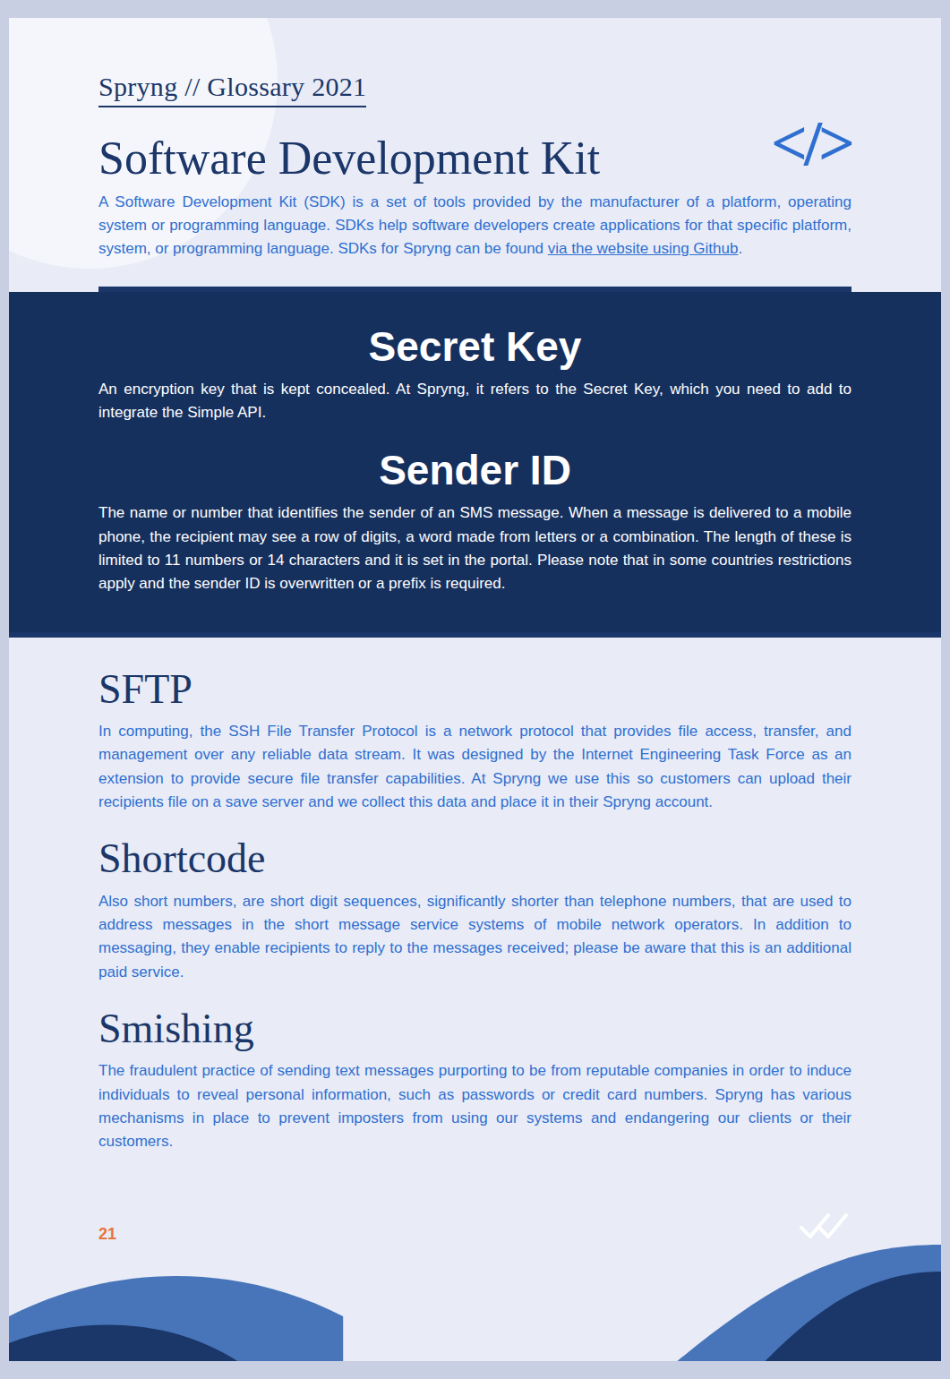Spryng // Glossary 2021
Software Development Kit
</>
A Software Development Kit (SDK) is a set of tools provided by the manufacturer of a platform, operating system or programming language. SDKs help software developers create applications for that specific platform, system, or programming language. SDKs for Spryng can be found via the website using Github.
Secret Key
An encryption key that is kept concealed. At Spryng, it refers to the Secret Key, which you need to add to integrate the Simple API.
Sender ID
The name or number that identifies the sender of an SMS message. When a message is delivered to a mobile phone, the recipient may see a row of digits, a word made from letters or a combination. The length of these is limited to 11 numbers or 14 characters and it is set in the portal. Please note that in some countries restrictions apply and the sender ID is overwritten or a prefix is required.
SFTP
In computing, the SSH File Transfer Protocol is a network protocol that provides file access, transfer, and management over any reliable data stream. It was designed by the Internet Engineering Task Force as an extension to provide secure file transfer capabilities. At Spryng we use this so customers can upload their recipients file on a save server and we collect this data and place it in their Spryng account.
Shortcode
Also short numbers, are short digit sequences, significantly shorter than telephone numbers, that are used to address messages in the short message service systems of mobile network operators. In addition to messaging, they enable recipients to reply to the messages received; please be aware that this is an additional paid service.
Smishing
The fraudulent practice of sending text messages purporting to be from reputable companies in order to induce individuals to reveal personal information, such as passwords or credit card numbers. Spryng has various mechanisms in place to prevent imposters from using our systems and endangering our clients or their customers.
21